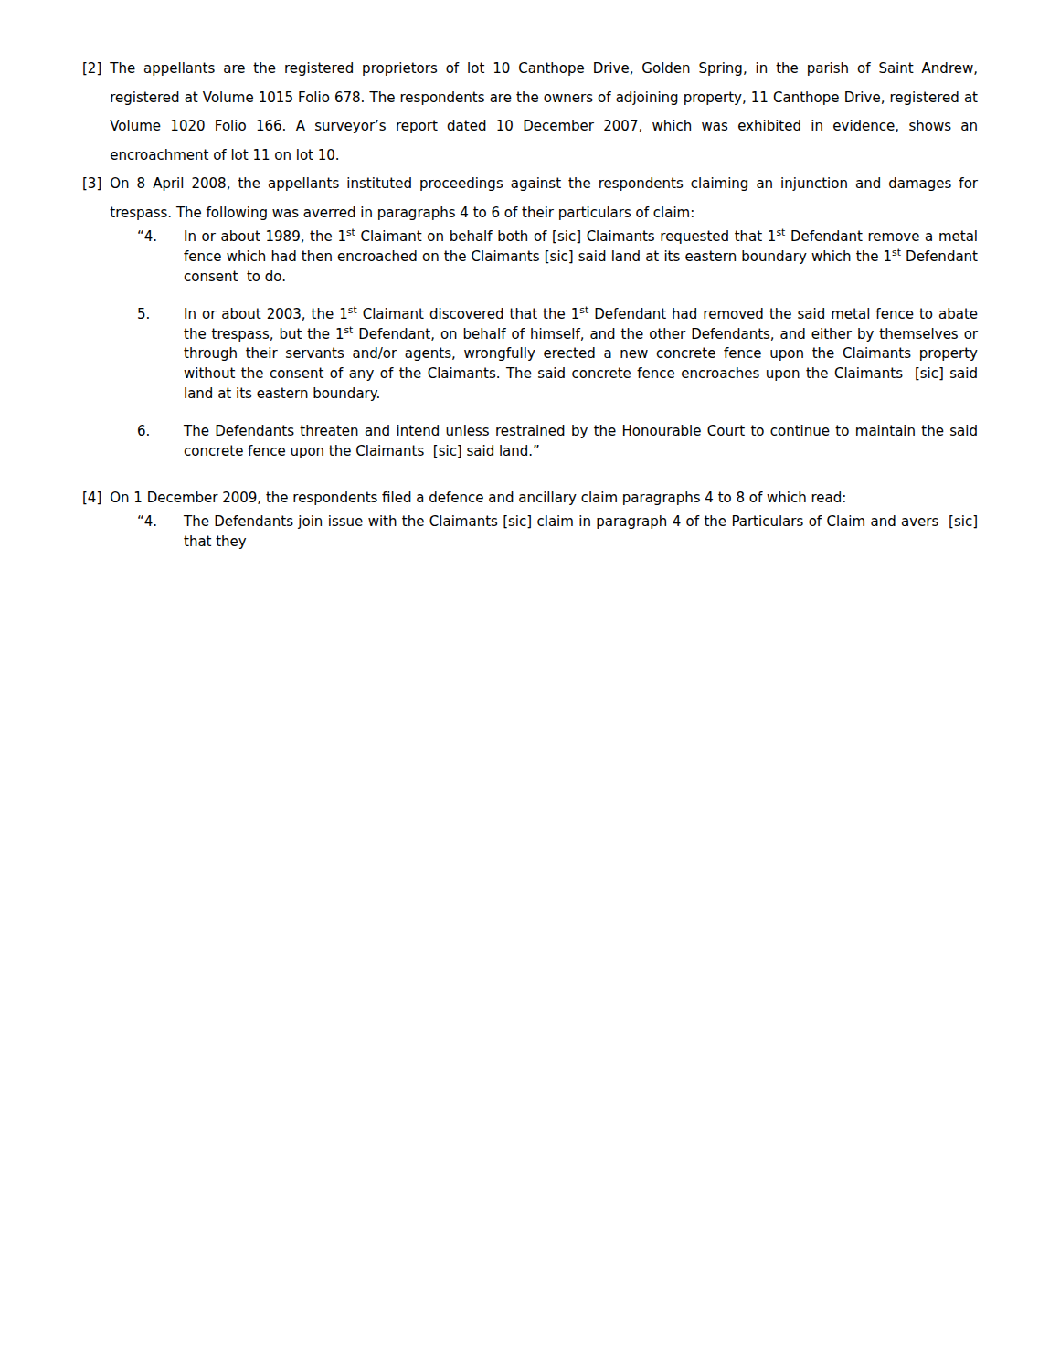[2] The appellants are the registered proprietors of lot 10 Canthope Drive, Golden Spring, in the parish of Saint Andrew, registered at Volume 1015 Folio 678. The respondents are the owners of adjoining property, 11 Canthope Drive, registered at Volume 1020 Folio 166. A surveyor’s report dated 10 December 2007, which was exhibited in evidence, shows an encroachment of lot 11 on lot 10.
[3] On 8 April 2008, the appellants instituted proceedings against the respondents claiming an injunction and damages for trespass. The following was averred in paragraphs 4 to 6 of their particulars of claim:
“4. In or about 1989, the 1st Claimant on behalf both of [sic] Claimants requested that 1st Defendant remove a metal fence which had then encroached on the Claimants [sic] said land at its eastern boundary which the 1st Defendant consent to do.
5. In or about 2003, the 1st Claimant discovered that the 1st Defendant had removed the said metal fence to abate the trespass, but the 1st Defendant, on behalf of himself, and the other Defendants, and either by themselves or through their servants and/or agents, wrongfully erected a new concrete fence upon the Claimants property without the consent of any of the Claimants. The said concrete fence encroaches upon the Claimants [sic] said land at its eastern boundary.
6. The Defendants threaten and intend unless restrained by the Honourable Court to continue to maintain the said concrete fence upon the Claimants [sic] said land.”
[4] On 1 December 2009, the respondents filed a defence and ancillary claim paragraphs 4 to 8 of which read:
“4. The Defendants join issue with the Claimants [sic] claim in paragraph 4 of the Particulars of Claim and avers [sic] that they